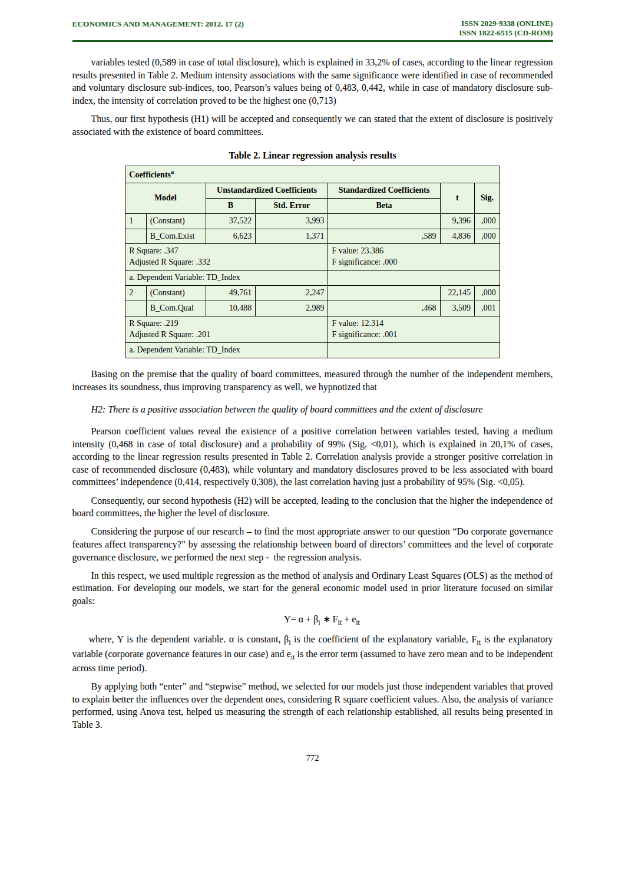ECONOMICS AND MANAGEMENT: 2012. 17 (2)
ISSN 2029-9338 (ONLINE)
ISSN 1822-6515 (CD-ROM)
variables tested (0,589 in case of total disclosure), which is explained in 33,2% of cases, according to the linear regression results presented in Table 2. Medium intensity associations with the same significance were identified in case of recommended and voluntary disclosure sub-indices, too, Pearson’s values being of 0,483, 0,442, while in case of mandatory disclosure sub-index, the intensity of correlation proved to be the highest one (0,713)
Thus, our first hypothesis (H1) will be accepted and consequently we can stated that the extent of disclosure is positively associated with the existence of board committees.
Table 2. Linear regression analysis results
| Coefficients a |
| --- |
| Model | Unstandardized Coefficients | Standardized Coefficients | t | Sig. |
| B | Std. Error | Beta |
| 1 | (Constant) | 37,522 | 3,993 | | 9,396 | ,000 |
| | B_Com.Exist | 6,623 | 1,371 | ,589 | 4,836 | ,000 |
| R Square: .347 Adjusted R Square: .332 | F value: 23.386 F significance: .000 |
| a. Dependent Variable: TD_Index | |
| 2 | (Constant) | 49,761 | 2,247 | | 22,145 | ,000 |
| | B_Com.Qual | 10,488 | 2,989 | ,468 | 3,509 | ,001 |
| R Square: .219 Adjusted R Square: .201 | F value: 12.314 F significance: .001 |
| a. Dependent Variable: TD_Index | |
Basing on the premise that the quality of board committees, measured through the number of the independent members, increases its soundness, thus improving transparency as well, we hypnotized that
H2: There is a positive association between the quality of board committees and the extent of disclosure
Pearson coefficient values reveal the existence of a positive correlation between variables tested, having a medium intensity (0,468 in case of total disclosure) and a probability of 99% (Sig. <0,01), which is explained in 20,1% of cases, according to the linear regression results presented in Table 2. Correlation analysis provide a stronger positive correlation in case of recommended disclosure (0,483), while voluntary and mandatory disclosures proved to be less associated with board committees’ independence (0,414, respectively 0,308), the last correlation having just a probability of 95% (Sig. <0,05).
Consequently, our second hypothesis (H2) will be accepted, leading to the conclusion that the higher the independence of board committees, the higher the level of disclosure.
Considering the purpose of our research – to find the most appropriate answer to our question “Do corporate governance features affect transparency?” by assessing the relationship between board of directors’ committees and the level of corporate governance disclosure, we performed the next step - the regression analysis.
In this respect, we used multiple regression as the method of analysis and Ordinary Least Squares (OLS) as the method of estimation. For developing our models, we start for the general economic model used in prior literature focused on similar goals:
Y= α + βi ∗ Fit + eit
where, Y is the dependent variable. α is constant, βi is the coefficient of the explanatory variable, Fit is the explanatory variable (corporate governance features in our case) and eit is the error term (assumed to have zero mean and to be independent across time period).
By applying both “enter” and “stepwise” method, we selected for our models just those independent variables that proved to explain better the influences over the dependent ones, considering R square coefficient values. Also, the analysis of variance performed, using Anova test, helped us measuring the strength of each relationship established, all results being presented in Table 3.
772